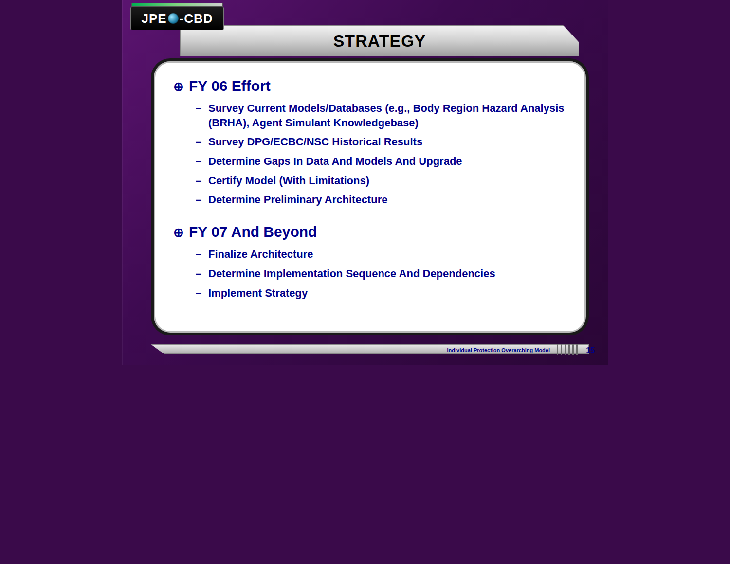JPE -CBD
STRATEGY
⊕FY 06 Effort
Survey Current Models/Databases (e.g., Body Region Hazard Analysis (BRHA), Agent Simulant Knowledgebase)
Survey DPG/ECBC/NSC Historical Results
Determine Gaps In Data And Models And Upgrade
Certify Model (With Limitations)
Determine Preliminary Architecture
⊕FY 07 And Beyond
Finalize Architecture
Determine Implementation Sequence And Dependencies
Implement Strategy
Individual Protection Overarching Model
15